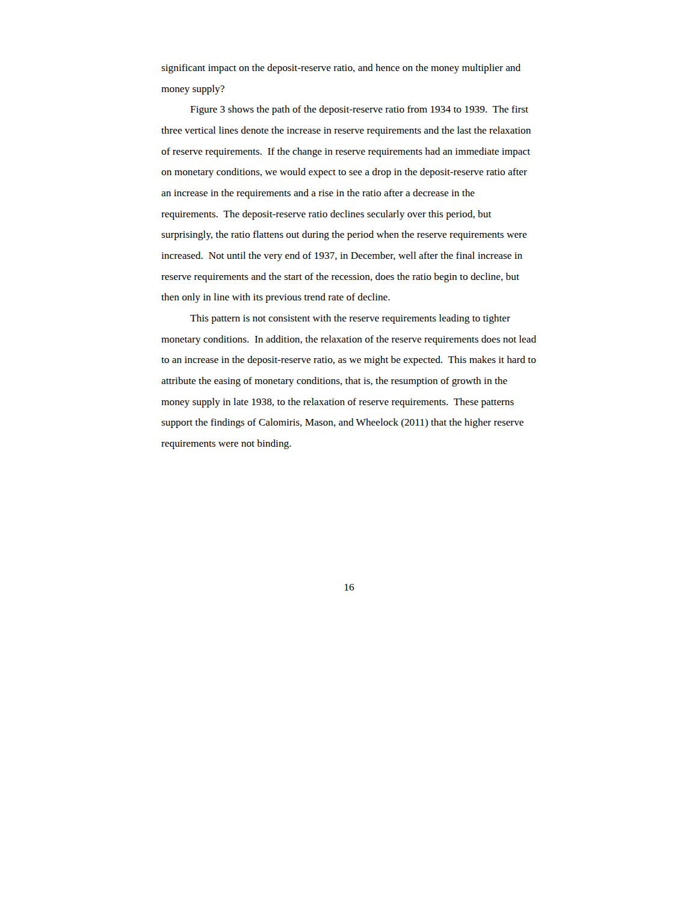significant impact on the deposit-reserve ratio, and hence on the money multiplier and money supply?
Figure 3 shows the path of the deposit-reserve ratio from 1934 to 1939. The first three vertical lines denote the increase in reserve requirements and the last the relaxation of reserve requirements. If the change in reserve requirements had an immediate impact on monetary conditions, we would expect to see a drop in the deposit-reserve ratio after an increase in the requirements and a rise in the ratio after a decrease in the requirements. The deposit-reserve ratio declines secularly over this period, but surprisingly, the ratio flattens out during the period when the reserve requirements were increased. Not until the very end of 1937, in December, well after the final increase in reserve requirements and the start of the recession, does the ratio begin to decline, but then only in line with its previous trend rate of decline.
This pattern is not consistent with the reserve requirements leading to tighter monetary conditions. In addition, the relaxation of the reserve requirements does not lead to an increase in the deposit-reserve ratio, as we might be expected. This makes it hard to attribute the easing of monetary conditions, that is, the resumption of growth in the money supply in late 1938, to the relaxation of reserve requirements. These patterns support the findings of Calomiris, Mason, and Wheelock (2011) that the higher reserve requirements were not binding.
16